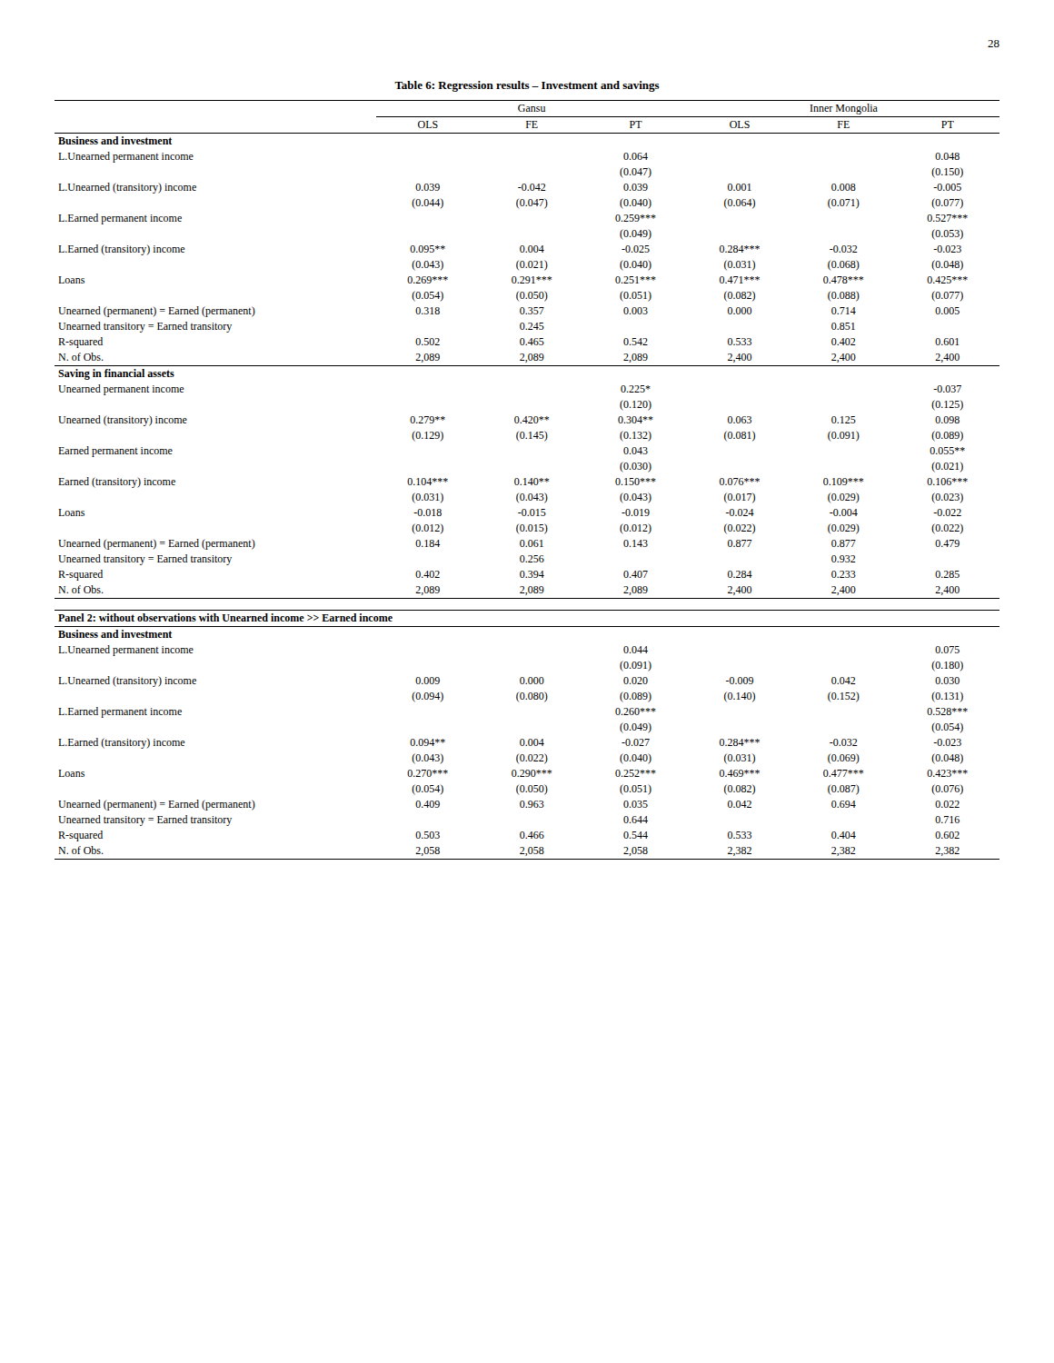28
Table 6: Regression results – Investment and savings
| | Gansu | Inner Mongolia |
| --- | --- | --- |
| | OLS | FE | PT | OLS | FE | PT |
| Business and investment | | | | | | |
| L.Unearned permanent income | | | 0.064 | | | 0.048 |
| | | | (0.047) | | | (0.150) |
| L.Unearned (transitory) income | 0.039 | -0.042 | 0.039 | 0.001 | 0.008 | -0.005 |
| | (0.044) | (0.047) | (0.040) | (0.064) | (0.071) | (0.077) |
| L.Earned permanent income | | | 0.259*** | | | 0.527*** |
| | | | (0.049) | | | (0.053) |
| L.Earned (transitory) income | 0.095** | 0.004 | -0.025 | 0.284*** | -0.032 | -0.023 |
| | (0.043) | (0.021) | (0.040) | (0.031) | (0.068) | (0.048) |
| Loans | 0.269*** | 0.291*** | 0.251*** | 0.471*** | 0.478*** | 0.425*** |
| | (0.054) | (0.050) | (0.051) | (0.082) | (0.088) | (0.077) |
| Unearned (permanent) = Earned (permanent) | 0.318 | 0.357 | 0.003 | 0.000 | 0.714 | 0.005 |
| Unearned transitory = Earned transitory | | 0.245 | | | 0.851 | |
| R-squared | 0.502 | 0.465 | 0.542 | 0.533 | 0.402 | 0.601 |
| N. of Obs. | 2,089 | 2,089 | 2,089 | 2,400 | 2,400 | 2,400 |
| Saving in financial assets | | | | | | |
| Unearned permanent income | | | 0.225* | | | -0.037 |
| | | | (0.120) | | | (0.125) |
| Unearned (transitory) income | 0.279** | 0.420** | 0.304** | 0.063 | 0.125 | 0.098 |
| | (0.129) | (0.145) | (0.132) | (0.081) | (0.091) | (0.089) |
| Earned permanent income | | | 0.043 | | | 0.055** |
| | | | (0.030) | | | (0.021) |
| Earned (transitory) income | 0.104*** | 0.140** | 0.150*** | 0.076*** | 0.109*** | 0.106*** |
| | (0.031) | (0.043) | (0.043) | (0.017) | (0.029) | (0.023) |
| Loans | -0.018 | -0.015 | -0.019 | -0.024 | -0.004 | -0.022 |
| | (0.012) | (0.015) | (0.012) | (0.022) | (0.029) | (0.022) |
| Unearned (permanent) = Earned (permanent) | 0.184 | 0.061 | 0.143 | 0.877 | 0.877 | 0.479 |
| Unearned transitory = Earned transitory | | 0.256 | | | 0.932 | |
| R-squared | 0.402 | 0.394 | 0.407 | 0.284 | 0.233 | 0.285 |
| N. of Obs. | 2,089 | 2,089 | 2,089 | 2,400 | 2,400 | 2,400 |
| Panel 2: without observations with Unearned income >> Earned income |
| Business and investment | | | | | | |
| L.Unearned permanent income | | | 0.044 | | | 0.075 |
| | | | (0.091) | | | (0.180) |
| L.Unearned (transitory) income | 0.009 | 0.000 | 0.020 | -0.009 | 0.042 | 0.030 |
| | (0.094) | (0.080) | (0.089) | (0.140) | (0.152) | (0.131) |
| L.Earned permanent income | | | 0.260*** | | | 0.528*** |
| | | | (0.049) | | | (0.054) |
| L.Earned (transitory) income | 0.094** | 0.004 | -0.027 | 0.284*** | -0.032 | -0.023 |
| | (0.043) | (0.022) | (0.040) | (0.031) | (0.069) | (0.048) |
| Loans | 0.270*** | 0.290*** | 0.252*** | 0.469*** | 0.477*** | 0.423*** |
| | (0.054) | (0.050) | (0.051) | (0.082) | (0.087) | (0.076) |
| Unearned (permanent) = Earned (permanent) | 0.409 | 0.963 | 0.035 | 0.042 | 0.694 | 0.022 |
| Unearned transitory = Earned transitory | | | 0.644 | | | 0.716 |
| R-squared | 0.503 | 0.466 | 0.544 | 0.533 | 0.404 | 0.602 |
| N. of Obs. | 2,058 | 2,058 | 2,058 | 2,382 | 2,382 | 2,382 |